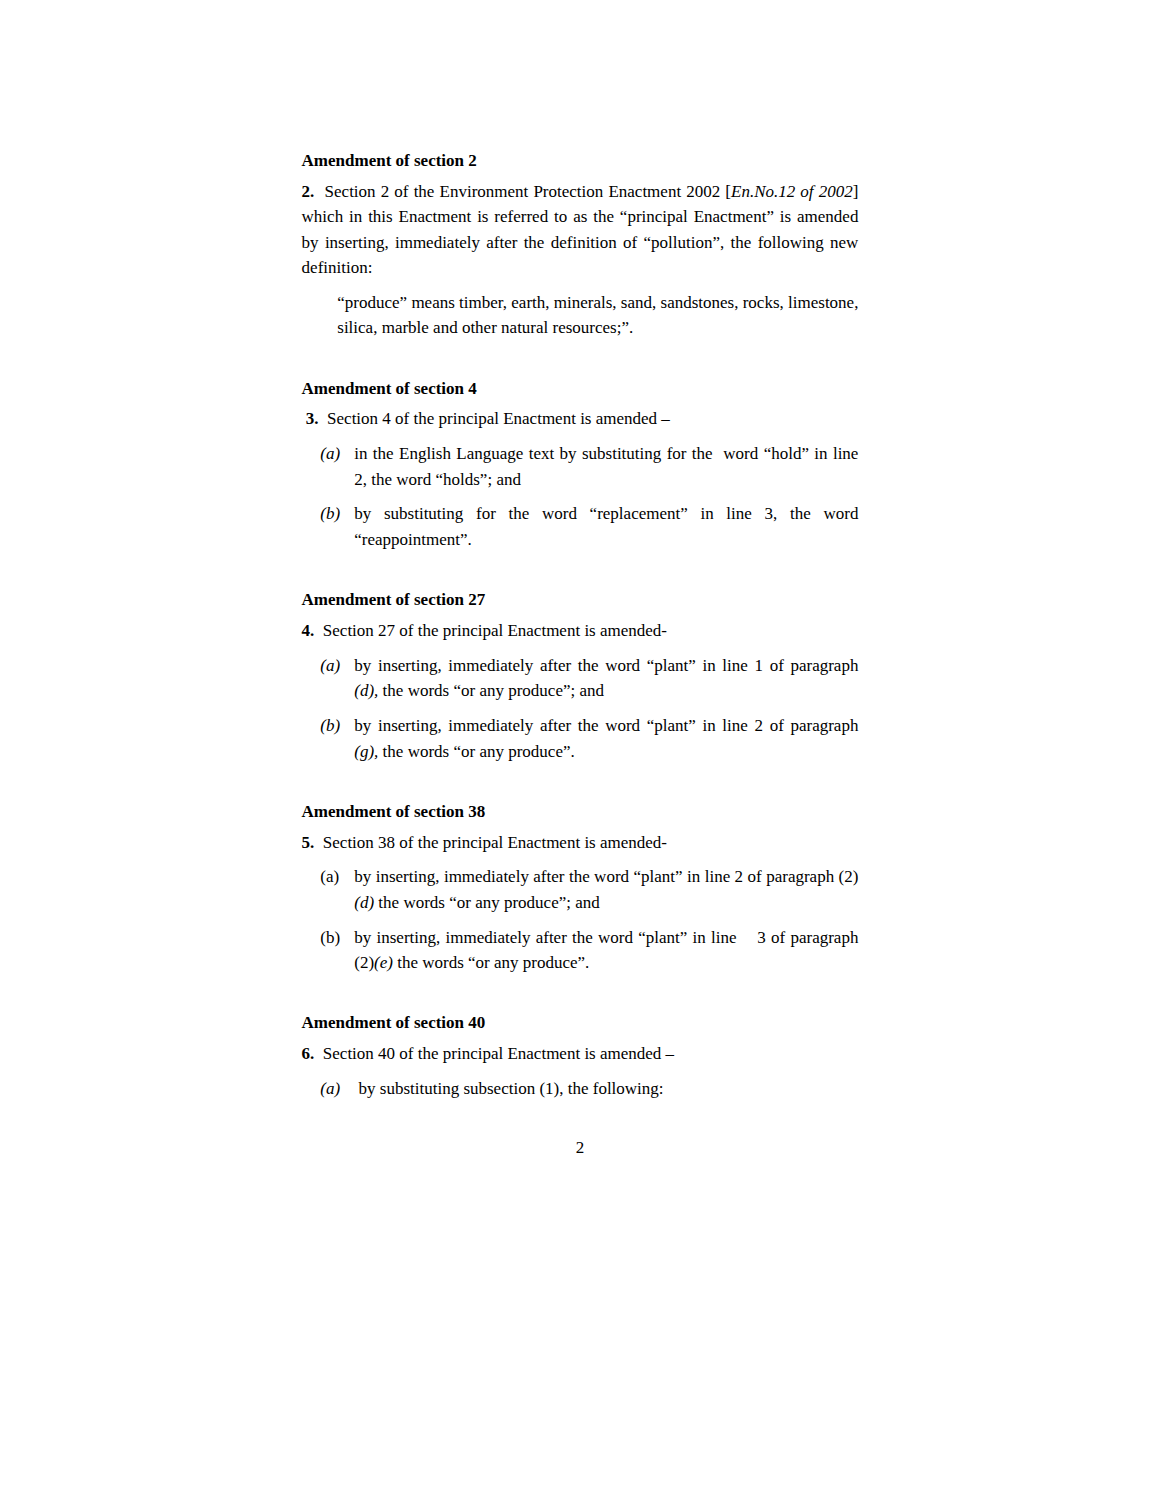Amendment of section 2
2. Section 2 of the Environment Protection Enactment 2002 [En.No.12 of 2002] which in this Enactment is referred to as the “principal Enactment” is amended by inserting, immediately after the definition of “pollution”, the following new definition:
“produce” means timber, earth, minerals, sand, sandstones, rocks, limestone, silica, marble and other natural resources;”.
Amendment of section 4
3. Section 4 of the principal Enactment is amended –
(a) in the English Language text by substituting for the word “hold” in line 2, the word “holds”; and
(b) by substituting for the word “replacement” in line 3, the word “reappointment”.
Amendment of section 27
4. Section 27 of the principal Enactment is amended-
(a) by inserting, immediately after the word “plant” in line 1 of paragraph (d), the words “or any produce”; and
(b) by inserting, immediately after the word “plant” in line 2 of paragraph (g), the words “or any produce”.
Amendment of section 38
5. Section 38 of the principal Enactment is amended-
(a) by inserting, immediately after the word “plant” in line 2 of paragraph (2)(d) the words “or any produce”; and
(b) by inserting, immediately after the word “plant” in line 3 of paragraph (2)(e) the words “or any produce”.
Amendment of section 40
6. Section 40 of the principal Enactment is amended –
(a) by substituting subsection (1), the following:
2